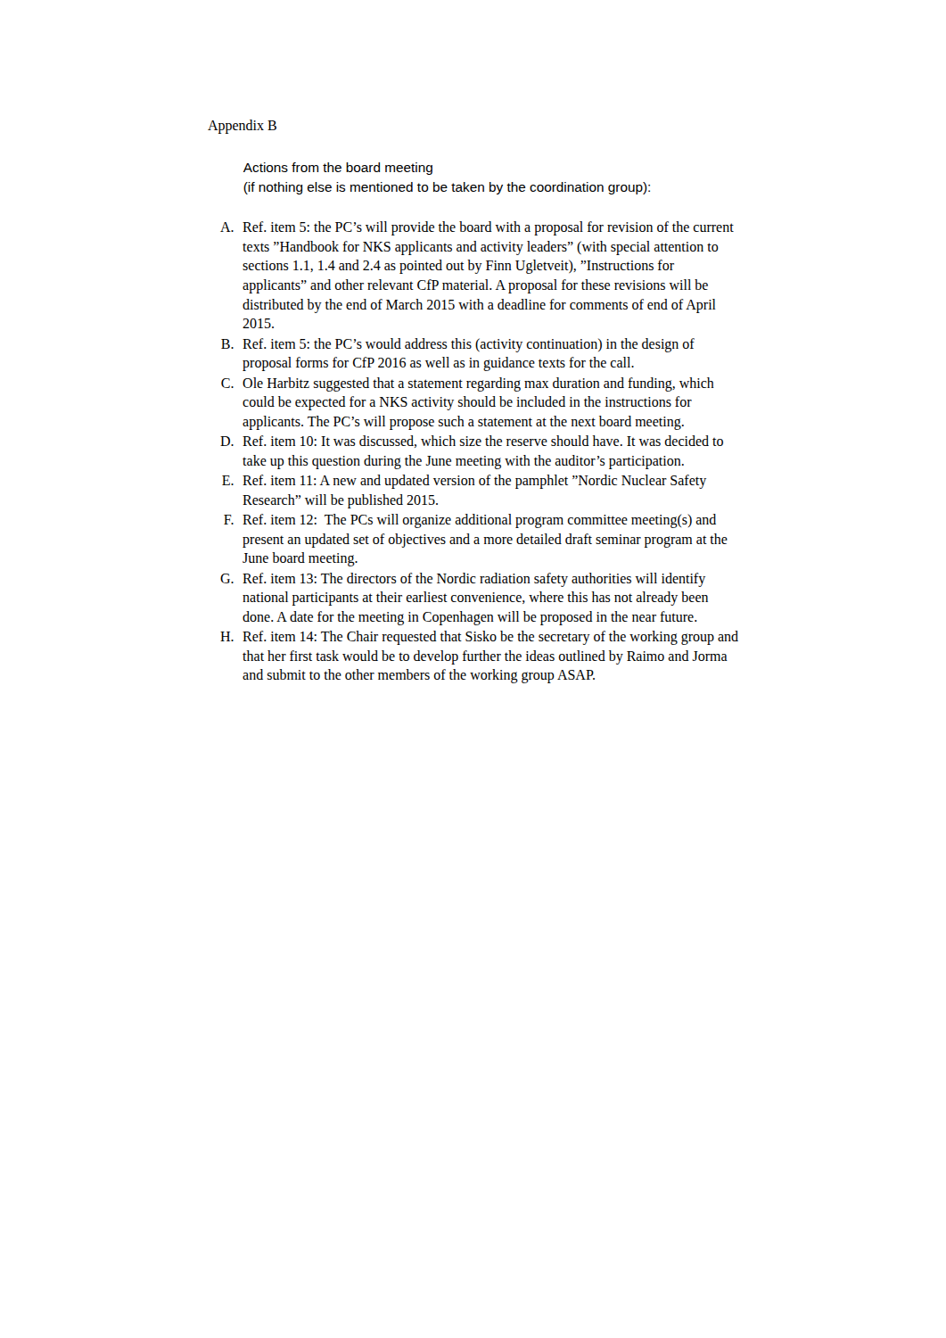Appendix B
Actions from the board meeting
(if nothing else is mentioned to be taken by the coordination group):
Ref. item 5: the PC’s will provide the board with a proposal for revision of the current texts ”Handbook for NKS applicants and activity leaders” (with special attention to sections 1.1, 1.4 and 2.4 as pointed out by Finn Ugletveit), ”Instructions for applicants” and other relevant CfP material. A proposal for these revisions will be distributed by the end of March 2015 with a deadline for comments of end of April 2015.
Ref. item 5: the PC’s would address this (activity continuation) in the design of proposal forms for CfP 2016 as well as in guidance texts for the call.
Ole Harbitz suggested that a statement regarding max duration and funding, which could be expected for a NKS activity should be included in the instructions for applicants. The PC’s will propose such a statement at the next board meeting.
Ref. item 10: It was discussed, which size the reserve should have. It was decided to take up this question during the June meeting with the auditor’s participation.
Ref. item 11: A new and updated version of the pamphlet ”Nordic Nuclear Safety Research” will be published 2015.
Ref. item 12: The PCs will organize additional program committee meeting(s) and present an updated set of objectives and a more detailed draft seminar program at the June board meeting.
Ref. item 13: The directors of the Nordic radiation safety authorities will identify national participants at their earliest convenience, where this has not already been done. A date for the meeting in Copenhagen will be proposed in the near future.
Ref. item 14: The Chair requested that Sisko be the secretary of the working group and that her first task would be to develop further the ideas outlined by Raimo and Jorma and submit to the other members of the working group ASAP.